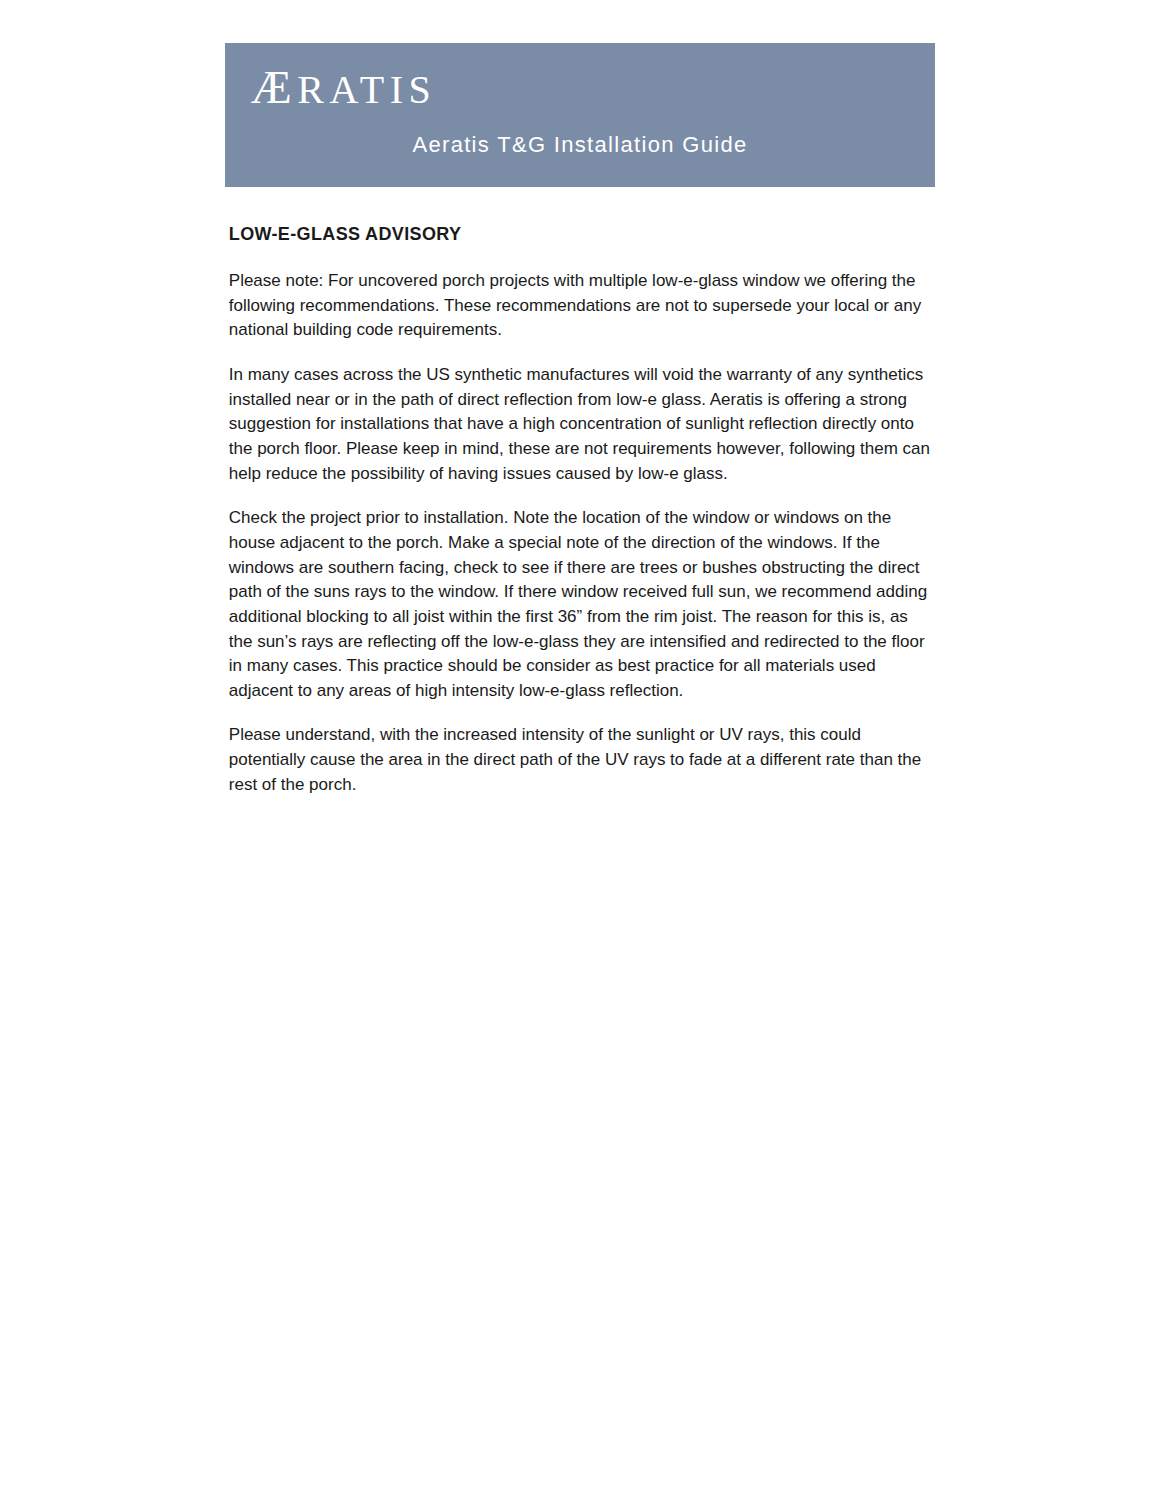ÆRATIS
Aeratis T&G Installation Guide
LOW-E-GLASS ADVISORY
Please note: For uncovered porch projects with multiple low-e-glass window we offering the following recommendations. These recommendations are not to supersede your local or any national building code requirements.
In many cases across the US synthetic manufactures will void the warranty of any synthetics installed near or in the path of direct reflection from low-e glass. Aeratis is offering a strong suggestion for installations that have a high concentration of sunlight reflection directly onto the porch floor. Please keep in mind, these are not requirements however, following them can help reduce the possibility of having issues caused by low-e glass.
Check the project prior to installation. Note the location of the window or windows on the house adjacent to the porch. Make a special note of the direction of the windows. If the windows are southern facing, check to see if there are trees or bushes obstructing the direct path of the suns rays to the window. If there window received full sun, we recommend adding additional blocking to all joist within the first 36” from the rim joist. The reason for this is, as the sun’s rays are reflecting off the low-e-glass they are intensified and redirected to the floor in many cases. This practice should be consider as best practice for all materials used adjacent to any areas of high intensity low-e-glass reflection.
Please understand, with the increased intensity of the sunlight or UV rays, this could potentially cause the area in the direct path of the UV rays to fade at a different rate than the rest of the porch.